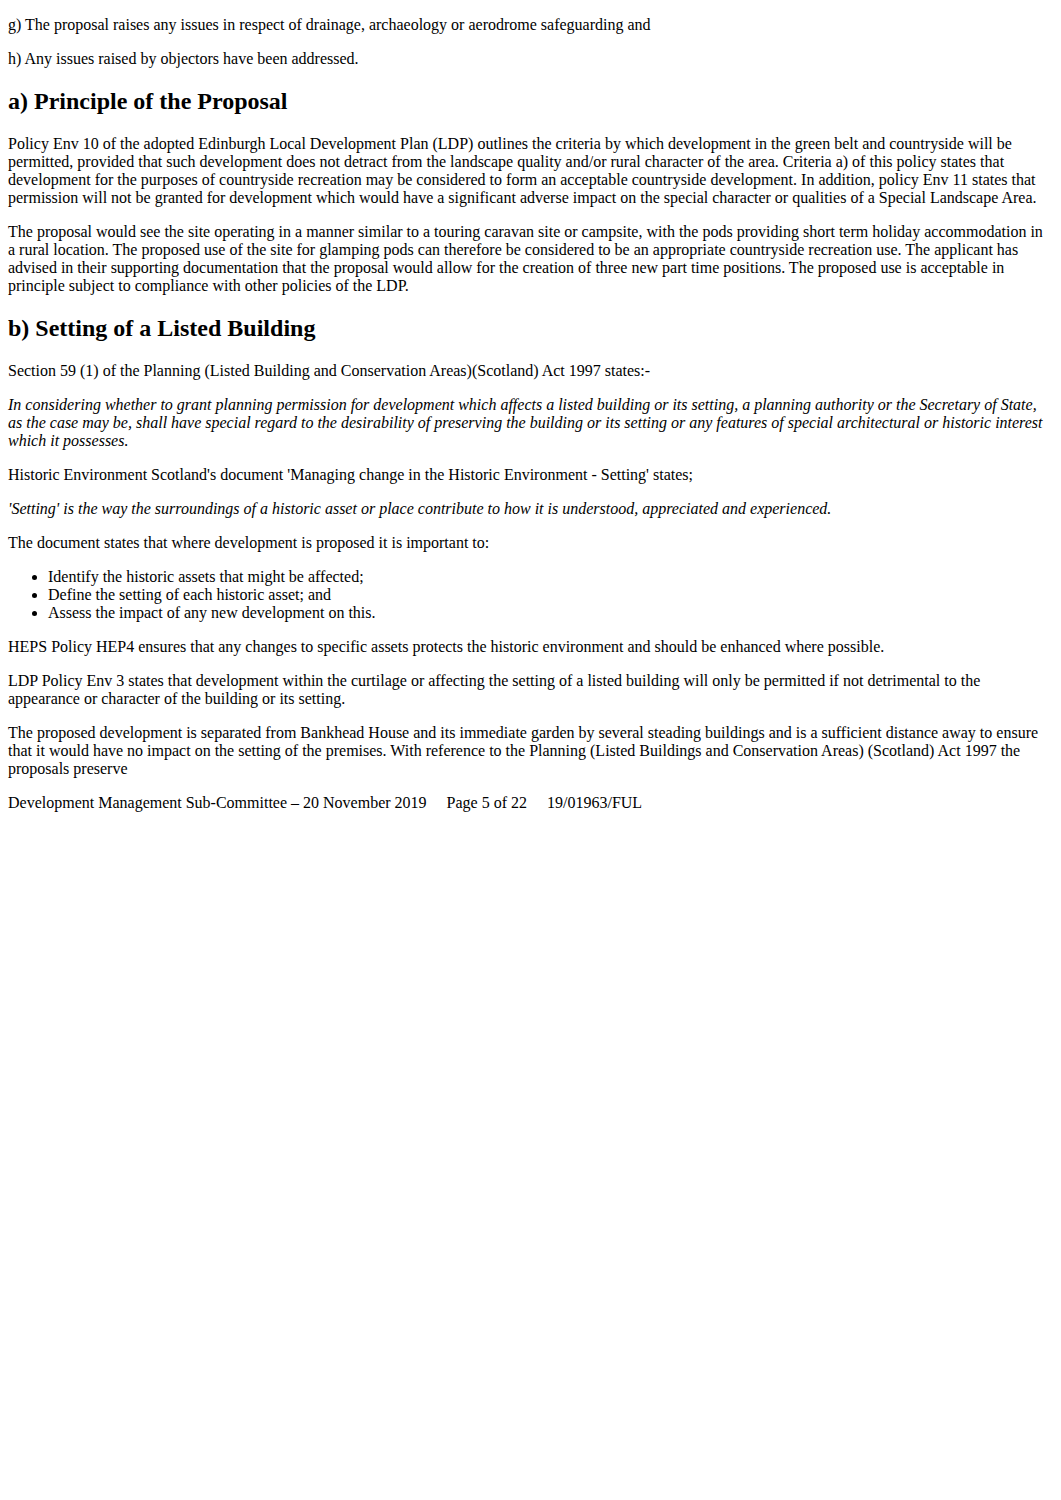g) The proposal raises any issues in respect of drainage, archaeology or aerodrome safeguarding and
h) Any issues raised by objectors have been addressed.
a) Principle of the Proposal
Policy Env 10 of the adopted Edinburgh Local Development Plan (LDP) outlines the criteria by which development in the green belt and countryside will be permitted, provided that such development does not detract from the landscape quality and/or rural character of the area. Criteria a) of this policy states that development for the purposes of countryside recreation may be considered to form an acceptable countryside development. In addition, policy Env 11 states that permission will not be granted for development which would have a significant adverse impact on the special character or qualities of a Special Landscape Area.
The proposal would see the site operating in a manner similar to a touring caravan site or campsite, with the pods providing short term holiday accommodation in a rural location. The proposed use of the site for glamping pods can therefore be considered to be an appropriate countryside recreation use. The applicant has advised in their supporting documentation that the proposal would allow for the creation of three new part time positions. The proposed use is acceptable in principle subject to compliance with other policies of the LDP.
b) Setting of a Listed Building
Section 59 (1) of the Planning (Listed Building and Conservation Areas)(Scotland) Act 1997 states:-
In considering whether to grant planning permission for development which affects a listed building or its setting, a planning authority or the Secretary of State, as the case may be, shall have special regard to the desirability of preserving the building or its setting or any features of special architectural or historic interest which it possesses.
Historic Environment Scotland's document 'Managing change in the Historic Environment - Setting' states;
'Setting' is the way the surroundings of a historic asset or place contribute to how it is understood, appreciated and experienced.
The document states that where development is proposed it is important to:
Identify the historic assets that might be affected;
Define the setting of each historic asset; and
Assess the impact of any new development on this.
HEPS Policy HEP4 ensures that any changes to specific assets protects the historic environment and should be enhanced where possible.
LDP Policy Env 3 states that development within the curtilage or affecting the setting of a listed building will only be permitted if not detrimental to the appearance or character of the building or its setting.
The proposed development is separated from Bankhead House and its immediate garden by several steading buildings and is a sufficient distance away to ensure that it would have no impact on the setting of the premises. With reference to the Planning (Listed Buildings and Conservation Areas) (Scotland) Act 1997 the proposals preserve
Development Management Sub-Committee – 20 November 2019 Page 5 of 22 19/01963/FUL